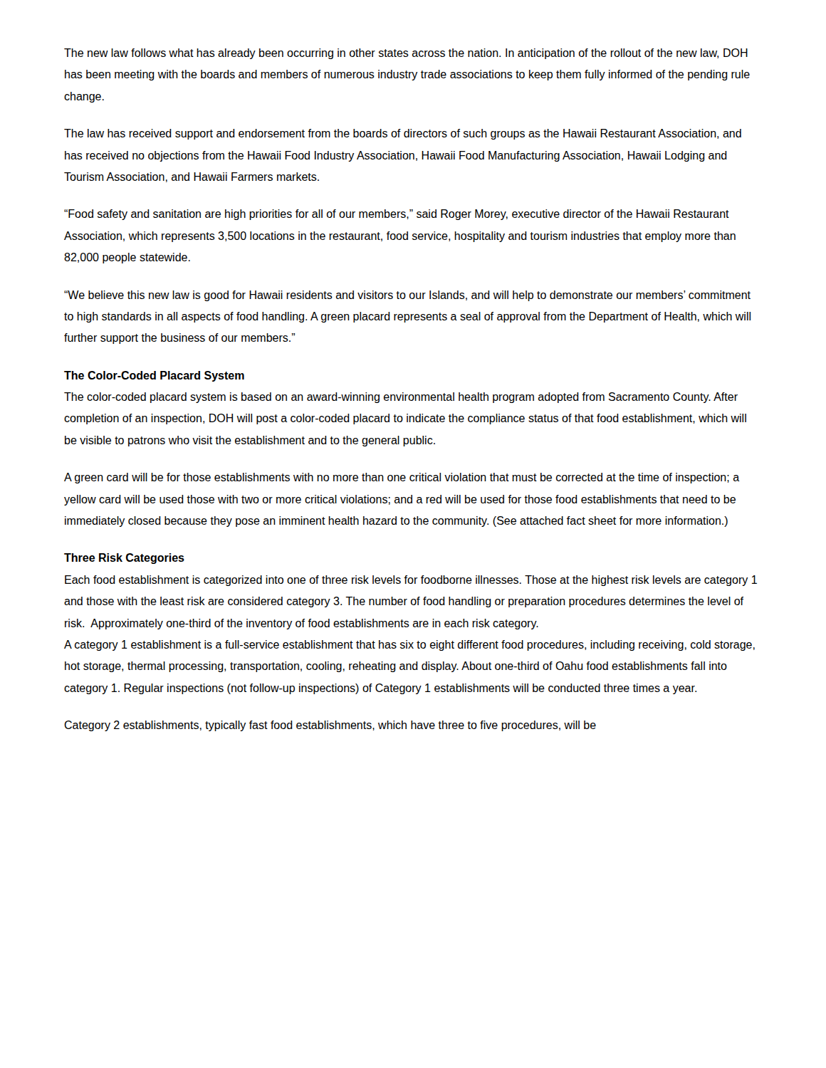The new law follows what has already been occurring in other states across the nation. In anticipation of the rollout of the new law, DOH has been meeting with the boards and members of numerous industry trade associations to keep them fully informed of the pending rule change.
The law has received support and endorsement from the boards of directors of such groups as the Hawaii Restaurant Association, and has received no objections from the Hawaii Food Industry Association, Hawaii Food Manufacturing Association, Hawaii Lodging and Tourism Association, and Hawaii Farmers markets.
“Food safety and sanitation are high priorities for all of our members,” said Roger Morey, executive director of the Hawaii Restaurant Association, which represents 3,500 locations in the restaurant, food service, hospitality and tourism industries that employ more than 82,000 people statewide.
“We believe this new law is good for Hawaii residents and visitors to our Islands, and will help to demonstrate our members’ commitment to high standards in all aspects of food handling. A green placard represents a seal of approval from the Department of Health, which will further support the business of our members.”
The Color-Coded Placard System
The color-coded placard system is based on an award-winning environmental health program adopted from Sacramento County. After completion of an inspection, DOH will post a color-coded placard to indicate the compliance status of that food establishment, which will be visible to patrons who visit the establishment and to the general public.
A green card will be for those establishments with no more than one critical violation that must be corrected at the time of inspection; a yellow card will be used those with two or more critical violations; and a red will be used for those food establishments that need to be immediately closed because they pose an imminent health hazard to the community. (See attached fact sheet for more information.)
Three Risk Categories
Each food establishment is categorized into one of three risk levels for foodborne illnesses. Those at the highest risk levels are category 1 and those with the least risk are considered category 3. The number of food handling or preparation procedures determines the level of risk. Approximately one-third of the inventory of food establishments are in each risk category.
A category 1 establishment is a full-service establishment that has six to eight different food procedures, including receiving, cold storage, hot storage, thermal processing, transportation, cooling, reheating and display. About one-third of Oahu food establishments fall into category 1. Regular inspections (not follow-up inspections) of Category 1 establishments will be conducted three times a year.
Category 2 establishments, typically fast food establishments, which have three to five procedures, will be